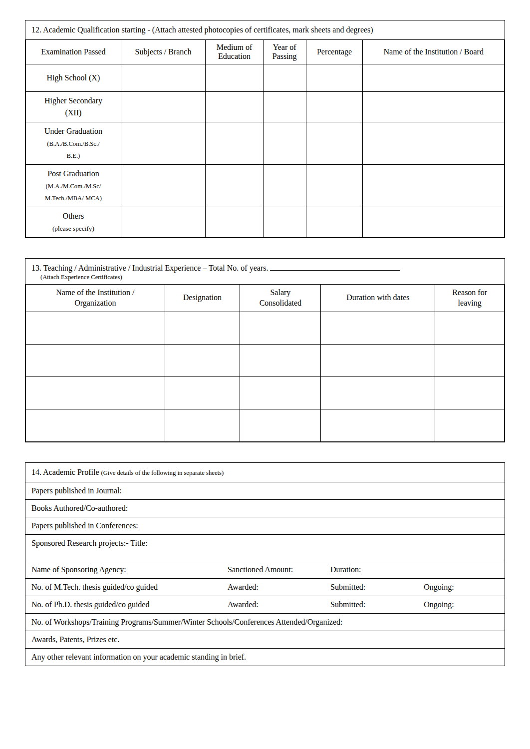12. Academic Qualification starting - (Attach attested photocopies of certificates, mark sheets and degrees)
| Examination Passed | Subjects / Branch | Medium of Education | Year of Passing | Percentage | Name of the Institution / Board |
| --- | --- | --- | --- | --- | --- |
| High School (X) | | | | | |
| Higher Secondary (XII) | | | | | |
| Under Graduation (B.A./B.Com./B.Sc./ B.E.) | | | | | |
| Post Graduation (M.A./M.Com./M.Sc/ M.Tech./MBA/ MCA) | | | | | |
| Others (please specify) | | | | | |
13. Teaching / Administrative / Industrial Experience – Total No. of years.
(Attach Experience Certificates)
| Name of the Institution / Organization | Designation | Salary Consolidated | Duration with dates | Reason for leaving |
| --- | --- | --- | --- | --- |
14. Academic Profile (Give details of the following in separate sheets)
Papers published in Journal:
Books Authored/Co-authored:
Papers published in Conferences:
Sponsored Research projects:- Title:
Name of Sponsoring Agency: Sanctioned Amount: Duration:
No. of M.Tech. thesis guided/co guided Awarded: Submitted: Ongoing:
No. of Ph.D. thesis guided/co guided Awarded: Submitted: Ongoing:
No. of Workshops/Training Programs/Summer/Winter Schools/Conferences Attended/Organized:
Awards, Patents, Prizes etc.
Any other relevant information on your academic standing in brief.